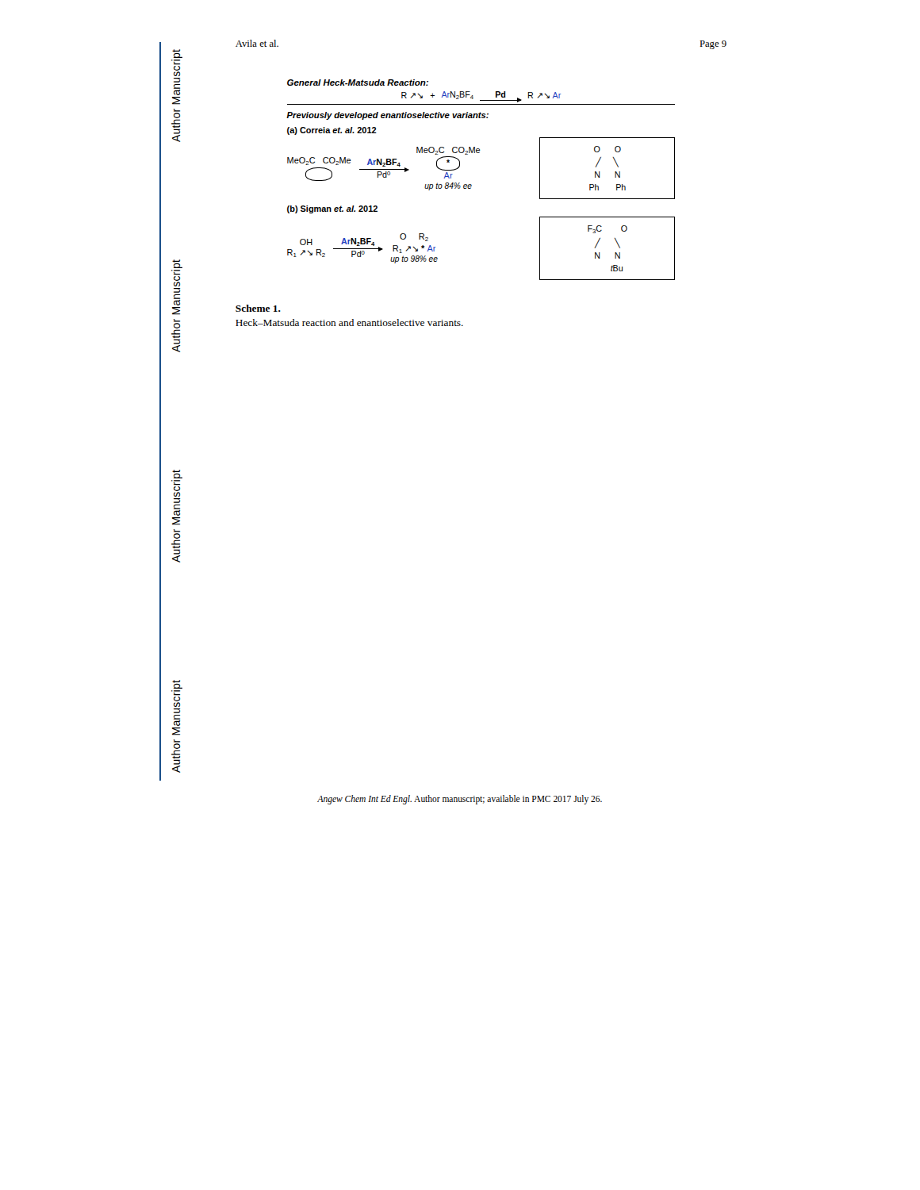Author Manuscript Author Manuscript Author Manuscript Author Manuscript
Avila et al.
Page 9
General Heck-Matsuda Reaction:
R ↗↘ + Ar N2 BF4 Pd R ↗↘ Ar
Previously developed enantioselective variants:
(a) Correia et. al. 2012
MeO2 C CO2 Me
Ar N2 BF4 Pd0
MeO2 C CO2 Me * Ar
up to 84% ee
O O
╱ ╲
N N
Ph Ph
(b) Sigman et. al. 2012
OH R1 ↗↘ R2
Ar N2 BF4 Pd0
O R2 R1 ↗↘ * Ar
up to 98% ee
F3 C O
╱ ╲
N N
t Bu
Scheme 1.
Heck–Matsuda reaction and enantioselective variants.
Angew Chem Int Ed Engl. Author manuscript; available in PMC 2017 July 26.